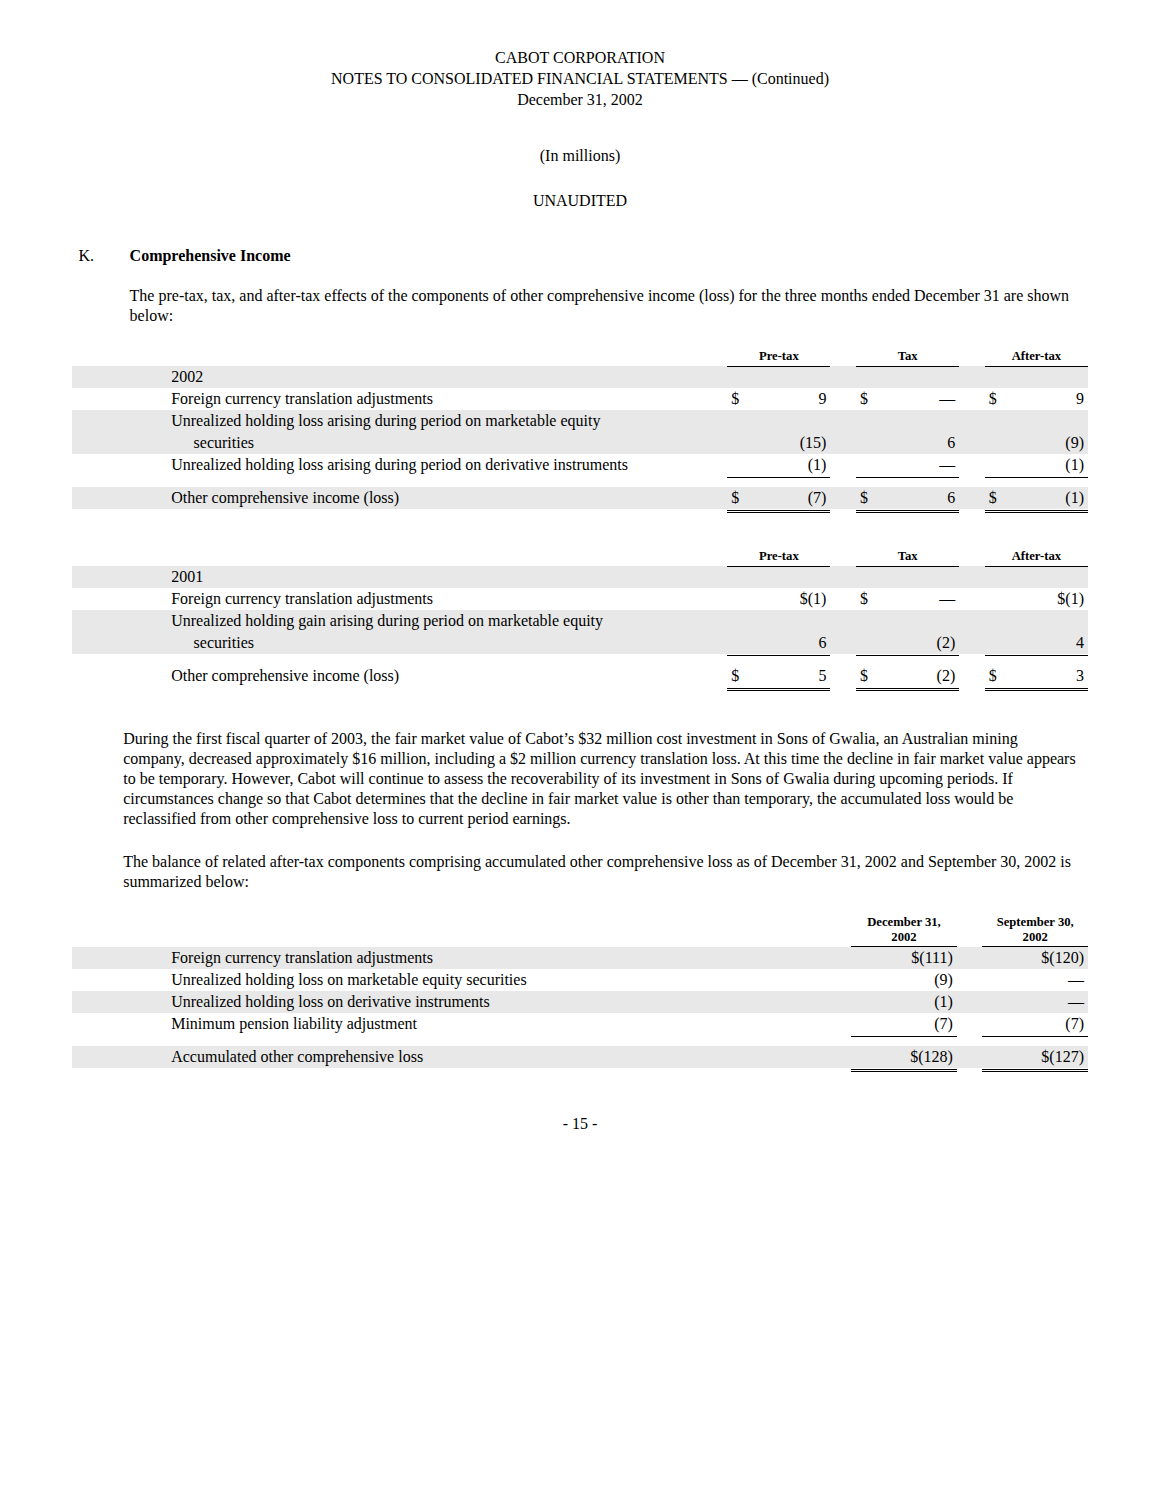CABOT CORPORATION
NOTES TO CONSOLIDATED FINANCIAL STATEMENTS — (Continued)
December 31, 2002
(In millions)
UNAUDITED
| K. | Comprehensive Income |
The pre-tax, tax, and after-tax effects of the components of other comprehensive income (loss) for the three months ended December 31 are shown below:
| | Pre-tax | | Tax | | After-tax |
| 2002 | | | | | | | | |
| Foreign currency translation adjustments | $ | 9 | | $ | — | | $ | 9 |
| Unrealized holding loss arising during period on marketable equity | | | | | | | | |
| securities | | (15) | | | 6 | | | (9) |
| Unrealized holding loss arising during period on derivative instruments | | (1) | | | — | | | (1) |
| Other comprehensive income (loss) | $ | (7) | | $ | 6 | | $ | (1) |
| | Pre-tax | | Tax | | After-tax |
| 2001 | | | | | | | | |
| Foreign currency translation adjustments | | $(1) | | $ | — | | | $(1) |
| Unrealized holding gain arising during period on marketable equity | | | | | | | | |
| securities | | 6 | | | (2) | | | 4 |
| Other comprehensive income (loss) | $ | 5 | | $ | (2) | | $ | 3 |
During the first fiscal quarter of 2003, the fair market value of Cabot’s $32 million cost investment in Sons of Gwalia, an Australian mining company, decreased approximately $16 million, including a $2 million currency translation loss. At this time the decline in fair market value appears to be temporary. However, Cabot will continue to assess the recoverability of its investment in Sons of Gwalia during upcoming periods. If circumstances change so that Cabot determines that the decline in fair market value is other than temporary, the accumulated loss would be reclassified from other comprehensive loss to current period earnings.
The balance of related after-tax components comprising accumulated other comprehensive loss as of December 31, 2002 and September 30, 2002 is summarized below:
| | | December 31, 2002 | | September 30, 2002 |
| Foreign currency translation adjustments | | $(111) | | $(120) |
| Unrealized holding loss on marketable equity securities | | (9) | | — |
| Unrealized holding loss on derivative instruments | | (1) | | — |
| Minimum pension liability adjustment | | (7) | | (7) |
| Accumulated other comprehensive loss | | $(128) | | $(127) |
- 15 -